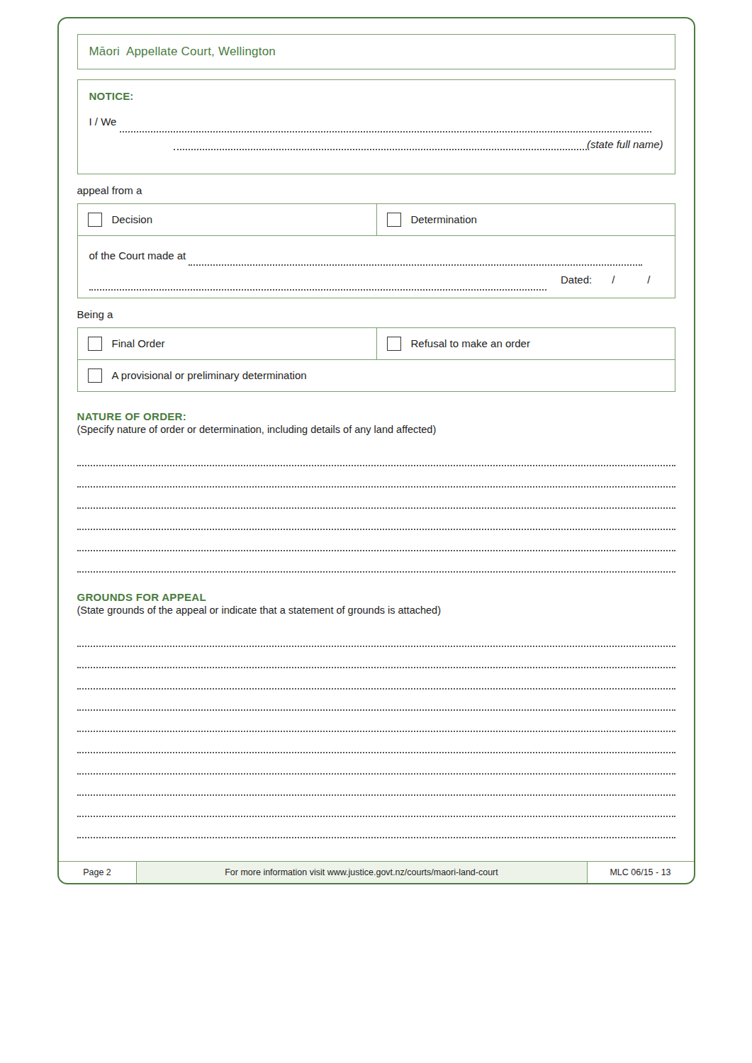Māori Appellate Court, Wellington
NOTICE:
I / We
(state full name)
appeal from a
Decision
Determination
of the Court made at
Dated: / /
Being a
Final Order
Refusal to make an order
A provisional or preliminary determination
NATURE OF ORDER:
(Specify nature of order or determination, including details of any land affected)
GROUNDS FOR APPEAL
(State grounds of the appeal or indicate that a statement of grounds is attached)
Page 2
For more information visit www.justice.govt.nz/courts/maori-land-court
MLC 06/15 - 13